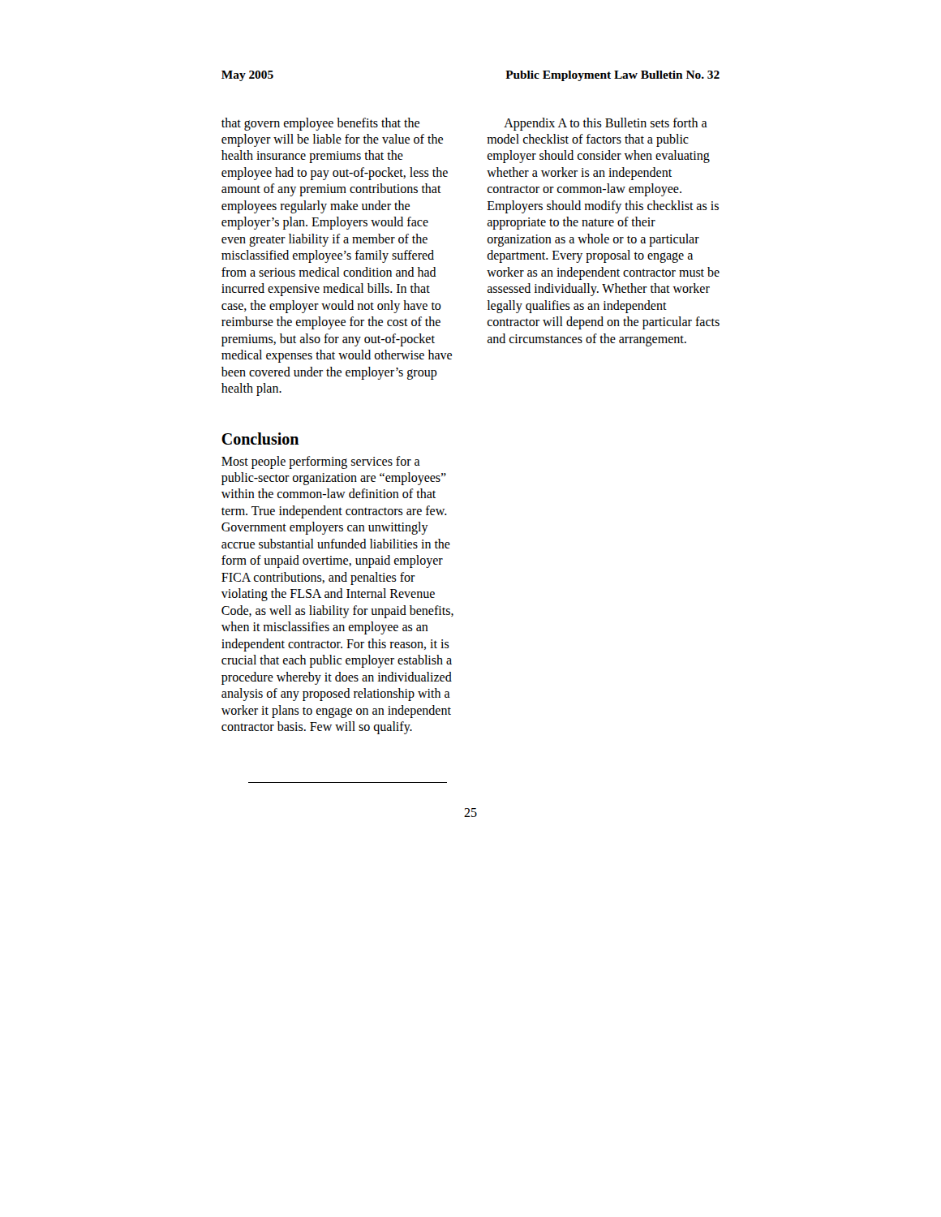May 2005
Public Employment Law Bulletin No. 32
that govern employee benefits that the employer will be liable for the value of the health insurance premiums that the employee had to pay out-of-pocket, less the amount of any premium contributions that employees regularly make under the employer’s plan. Employers would face even greater liability if a member of the misclassified employee’s family suffered from a serious medical condition and had incurred expensive medical bills. In that case, the employer would not only have to reimburse the employee for the cost of the premiums, but also for any out-of-pocket medical expenses that would otherwise have been covered under the employer’s group health plan.
Conclusion
Most people performing services for a public-sector organization are “employees” within the common-law definition of that term. True independent contractors are few. Government employers can unwittingly accrue substantial unfunded liabilities in the form of unpaid overtime, unpaid employer FICA contributions, and penalties for violating the FLSA and Internal Revenue Code, as well as liability for unpaid benefits, when it misclassifies an employee as an independent contractor. For this reason, it is crucial that each public employer establish a procedure whereby it does an individualized analysis of any proposed relationship with a worker it plans to engage on an independent contractor basis. Few will so qualify.
Appendix A to this Bulletin sets forth a model checklist of factors that a public employer should consider when evaluating whether a worker is an independent contractor or common-law employee. Employers should modify this checklist as is appropriate to the nature of their organization as a whole or to a particular department. Every proposal to engage a worker as an independent contractor must be assessed individually. Whether that worker legally qualifies as an independent contractor will depend on the particular facts and circumstances of the arrangement.
25